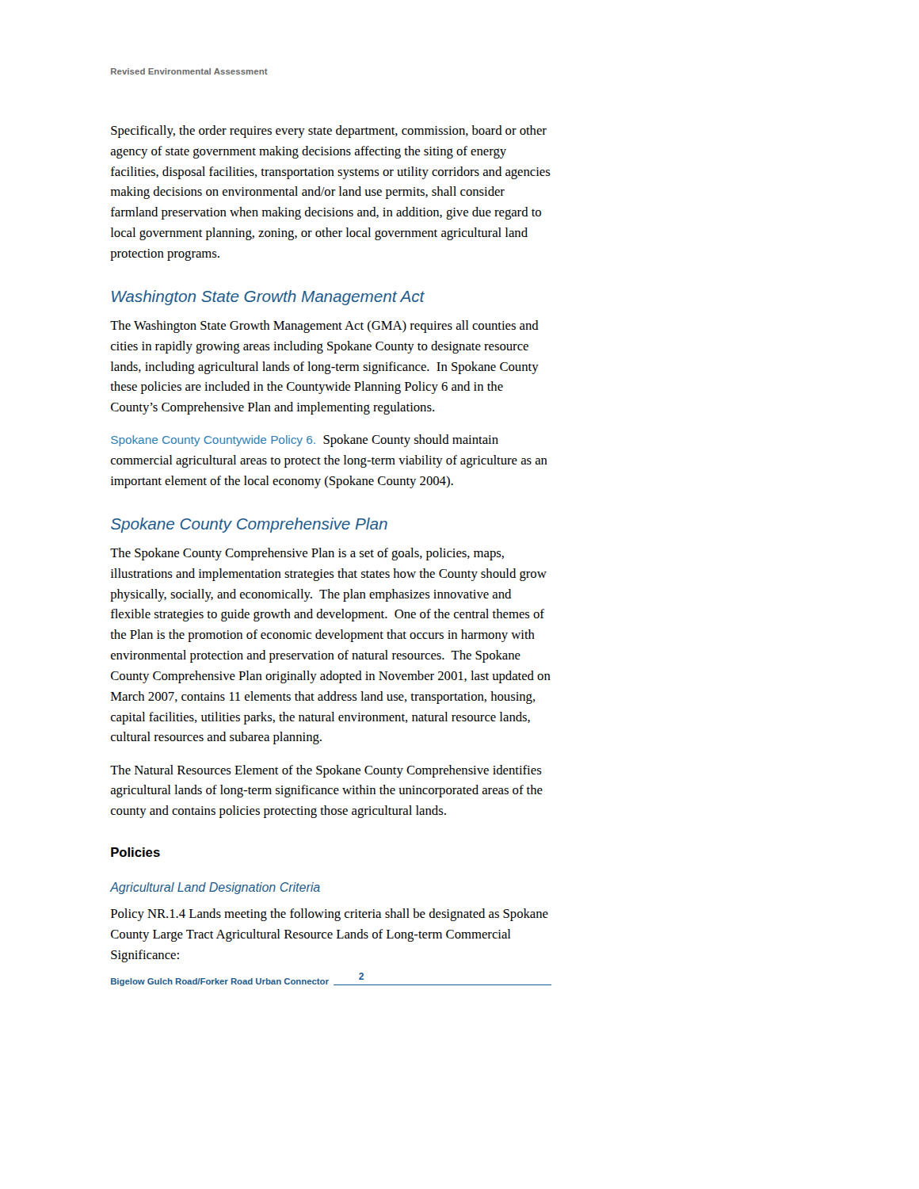Revised Environmental Assessment
Specifically, the order requires every state department, commission, board or other agency of state government making decisions affecting the siting of energy facilities, disposal facilities, transportation systems or utility corridors and agencies making decisions on environmental and/or land use permits, shall consider farmland preservation when making decisions and, in addition, give due regard to local government planning, zoning, or other local government agricultural land protection programs.
Washington State Growth Management Act
The Washington State Growth Management Act (GMA) requires all counties and cities in rapidly growing areas including Spokane County to designate resource lands, including agricultural lands of long-term significance. In Spokane County these policies are included in the Countywide Planning Policy 6 and in the County’s Comprehensive Plan and implementing regulations.
Spokane County Countywide Policy 6. Spokane County should maintain commercial agricultural areas to protect the long-term viability of agriculture as an important element of the local economy (Spokane County 2004).
Spokane County Comprehensive Plan
The Spokane County Comprehensive Plan is a set of goals, policies, maps, illustrations and implementation strategies that states how the County should grow physically, socially, and economically. The plan emphasizes innovative and flexible strategies to guide growth and development. One of the central themes of the Plan is the promotion of economic development that occurs in harmony with environmental protection and preservation of natural resources. The Spokane County Comprehensive Plan originally adopted in November 2001, last updated on March 2007, contains 11 elements that address land use, transportation, housing, capital facilities, utilities parks, the natural environment, natural resource lands, cultural resources and subarea planning.
The Natural Resources Element of the Spokane County Comprehensive identifies agricultural lands of long-term significance within the unincorporated areas of the county and contains policies protecting those agricultural lands.
Policies
Agricultural Land Designation Criteria
Policy NR.1.4 Lands meeting the following criteria shall be designated as Spokane County Large Tract Agricultural Resource Lands of Long-term Commercial Significance:
Bigelow Gulch Road/Forker Road Urban Connector
2